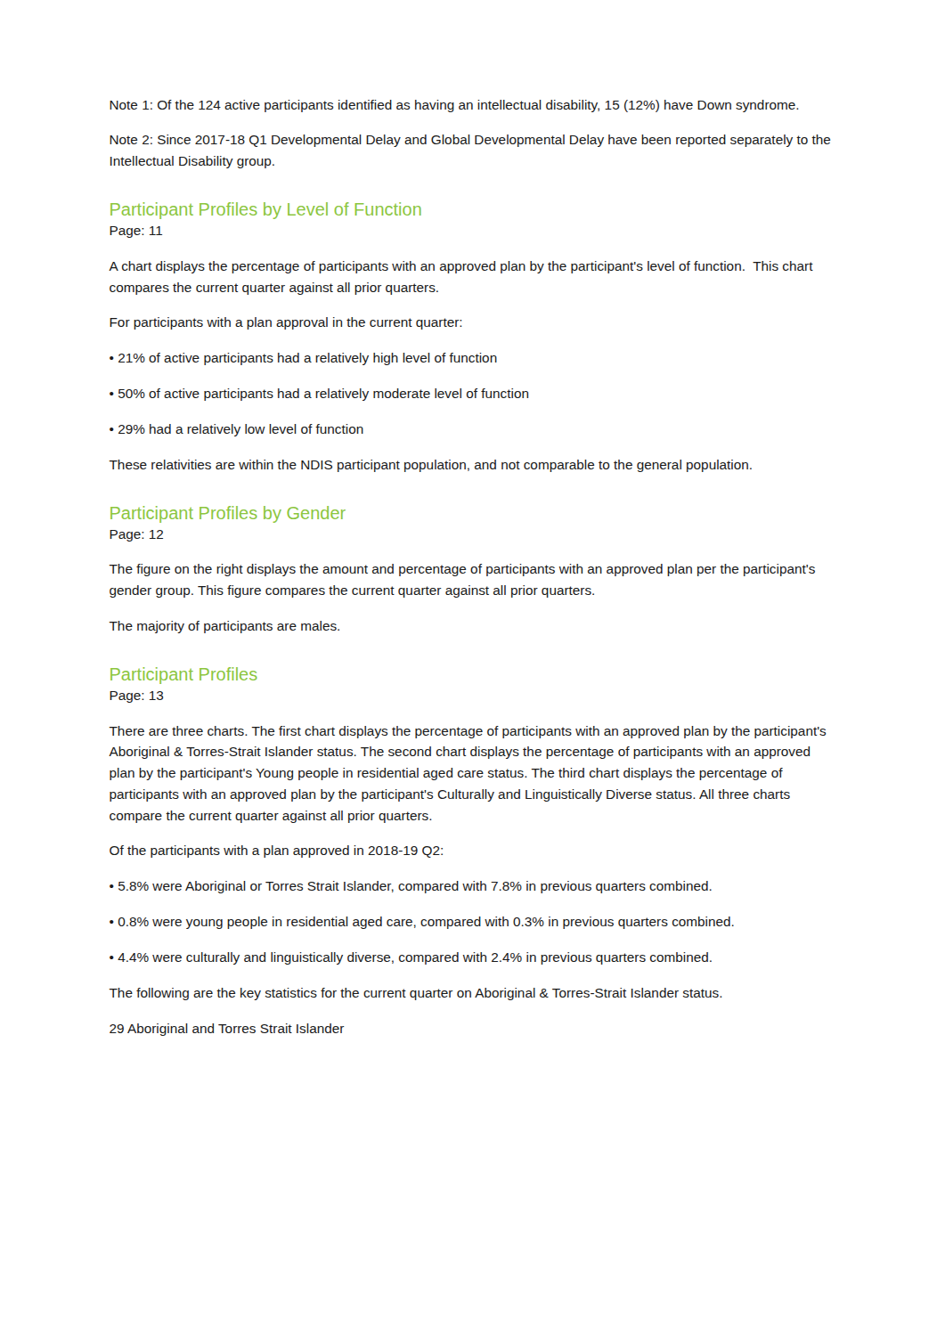Note 1: Of the 124 active participants identified as having an intellectual disability, 15 (12%) have Down syndrome.
Note 2: Since 2017-18 Q1 Developmental Delay and Global Developmental Delay have been reported separately to the Intellectual Disability group.
Participant Profiles by Level of Function
Page: 11
A chart displays the percentage of participants with an approved plan by the participant's level of function. This chart compares the current quarter against all prior quarters.
For participants with a plan approval in the current quarter:
• 21% of active participants had a relatively high level of function
• 50% of active participants had a relatively moderate level of function
• 29% had a relatively low level of function
These relativities are within the NDIS participant population, and not comparable to the general population.
Participant Profiles by Gender
Page: 12
The figure on the right displays the amount and percentage of participants with an approved plan per the participant's gender group. This figure compares the current quarter against all prior quarters.
The majority of participants are males.
Participant Profiles
Page: 13
There are three charts. The first chart displays the percentage of participants with an approved plan by the participant's Aboriginal & Torres-Strait Islander status. The second chart displays the percentage of participants with an approved plan by the participant's Young people in residential aged care status. The third chart displays the percentage of participants with an approved plan by the participant's Culturally and Linguistically Diverse status. All three charts compare the current quarter against all prior quarters.
Of the participants with a plan approved in 2018-19 Q2:
• 5.8% were Aboriginal or Torres Strait Islander, compared with 7.8% in previous quarters combined.
• 0.8% were young people in residential aged care, compared with 0.3% in previous quarters combined.
• 4.4% were culturally and linguistically diverse, compared with 2.4% in previous quarters combined.
The following are the key statistics for the current quarter on Aboriginal & Torres-Strait Islander status.
29 Aboriginal and Torres Strait Islander